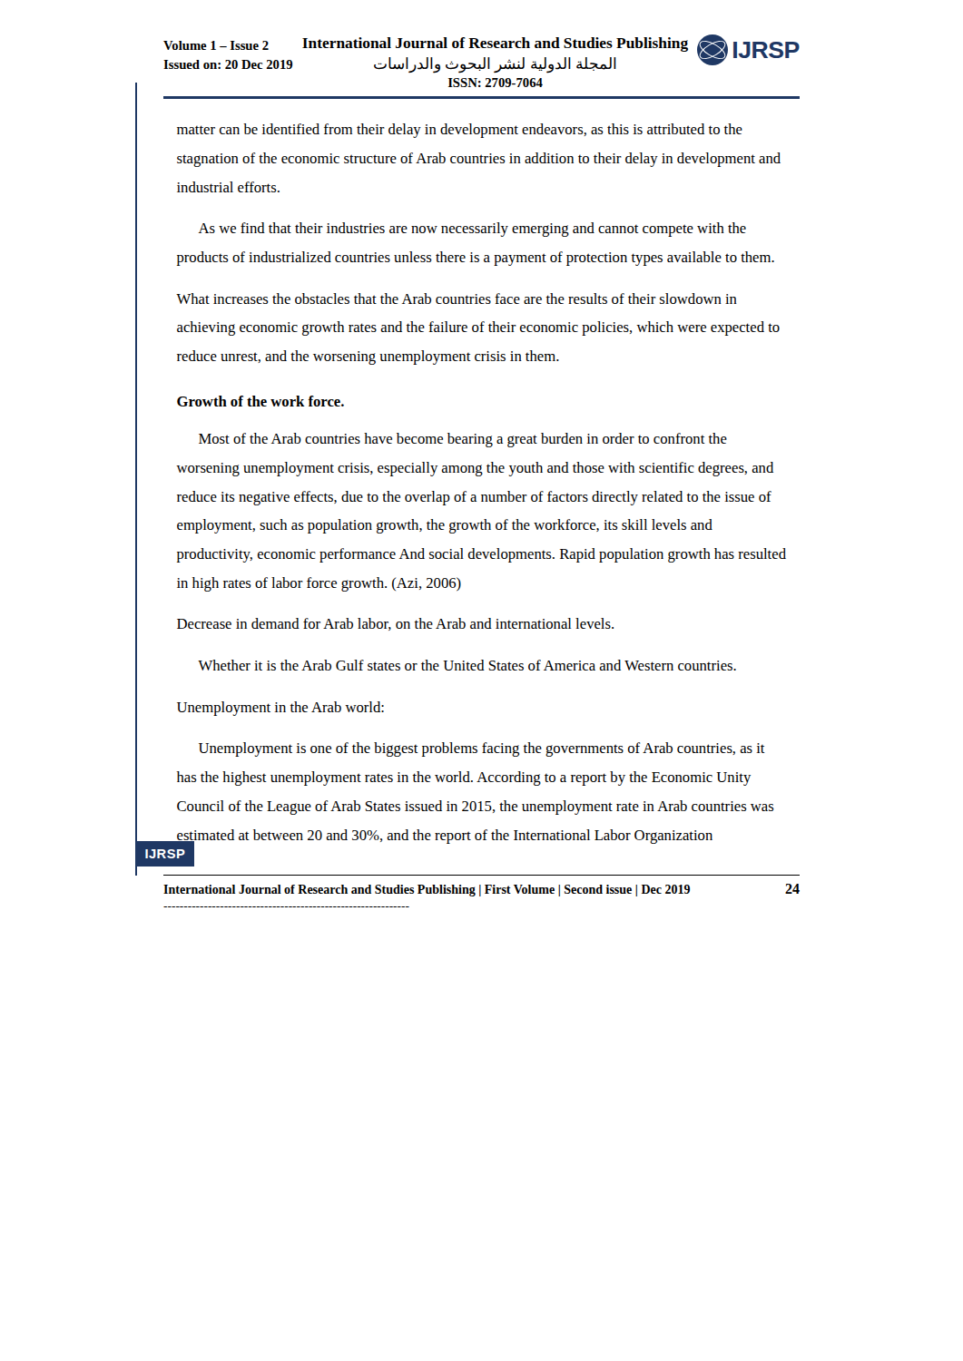Volume 1 – Issue 2
Issued on: 20 Dec 2019
International Journal of Research and Studies Publishing
المجلة الدولية لنشر البحوث والدراسات
ISSN: 2709-7064
IJRSP
matter can be identified from their delay in development endeavors, as this is attributed to the stagnation of the economic structure of Arab countries in addition to their delay in development and industrial efforts.
As we find that their industries are now necessarily emerging and cannot compete with the products of industrialized countries unless there is a payment of protection types available to them.
What increases the obstacles that the Arab countries face are the results of their slowdown in achieving economic growth rates and the failure of their economic policies, which were expected to reduce unrest, and the worsening unemployment crisis in them.
Growth of the work force.
Most of the Arab countries have become bearing a great burden in order to confront the worsening unemployment crisis, especially among the youth and those with scientific degrees, and reduce its negative effects, due to the overlap of a number of factors directly related to the issue of employment, such as population growth, the growth of the workforce, its skill levels and productivity, economic performance And social developments. Rapid population growth has resulted in high rates of labor force growth. (Azi, 2006)
Decrease in demand for Arab labor, on the Arab and international levels.
Whether it is the Arab Gulf states or the United States of America and Western countries.
Unemployment in the Arab world:
Unemployment is one of the biggest problems facing the governments of Arab countries, as it has the highest unemployment rates in the world. According to a report by the Economic Unity Council of the League of Arab States issued in 2015, the unemployment rate in Arab countries was estimated at between 20 and 30%, and the report of the International Labor Organization
IJRSP
International Journal of Research and Studies Publishing | First Volume | Second issue | Dec 2019 24
-------------------------------------------------------------